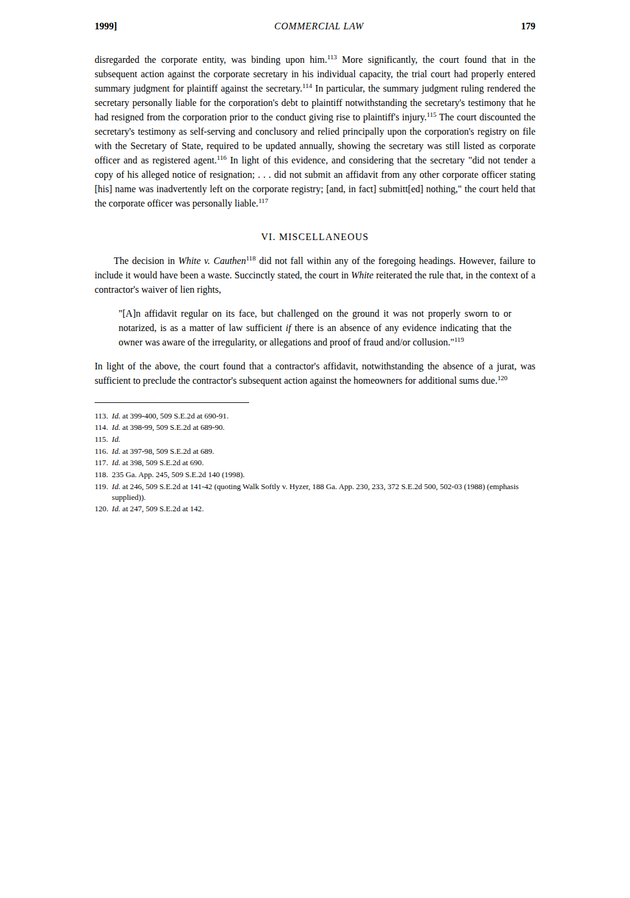1999] COMMERCIAL LAW 179
disregarded the corporate entity, was binding upon him.113 More significantly, the court found that in the subsequent action against the corporate secretary in his individual capacity, the trial court had properly entered summary judgment for plaintiff against the secretary.114 In particular, the summary judgment ruling rendered the secretary personally liable for the corporation's debt to plaintiff notwithstanding the secretary's testimony that he had resigned from the corporation prior to the conduct giving rise to plaintiff's injury.115 The court discounted the secretary's testimony as self-serving and conclusory and relied principally upon the corporation's registry on file with the Secretary of State, required to be updated annually, showing the secretary was still listed as corporate officer and as registered agent.116 In light of this evidence, and considering that the secretary "did not tender a copy of his alleged notice of resignation; . . . did not submit an affidavit from any other corporate officer stating [his] name was inadvertently left on the corporate registry; [and, in fact] submitt[ed] nothing," the court held that the corporate officer was personally liable.117
VI. MISCELLANEOUS
The decision in White v. Cauthen118 did not fall within any of the foregoing headings. However, failure to include it would have been a waste. Succinctly stated, the court in White reiterated the rule that, in the context of a contractor's waiver of lien rights,
"[A]n affidavit regular on its face, but challenged on the ground it was not properly sworn to or notarized, is as a matter of law sufficient if there is an absence of any evidence indicating that the owner was aware of the irregularity, or allegations and proof of fraud and/or collusion."119
In light of the above, the court found that a contractor's affidavit, notwithstanding the absence of a jurat, was sufficient to preclude the contractor's subsequent action against the homeowners for additional sums due.120
113. Id. at 399-400, 509 S.E.2d at 690-91.
114. Id. at 398-99, 509 S.E.2d at 689-90.
115. Id.
116. Id. at 397-98, 509 S.E.2d at 689.
117. Id. at 398, 509 S.E.2d at 690.
118. 235 Ga. App. 245, 509 S.E.2d 140 (1998).
119. Id. at 246, 509 S.E.2d at 141-42 (quoting Walk Softly v. Hyzer, 188 Ga. App. 230, 233, 372 S.E.2d 500, 502-03 (1988) (emphasis supplied)).
120. Id. at 247, 509 S.E.2d at 142.